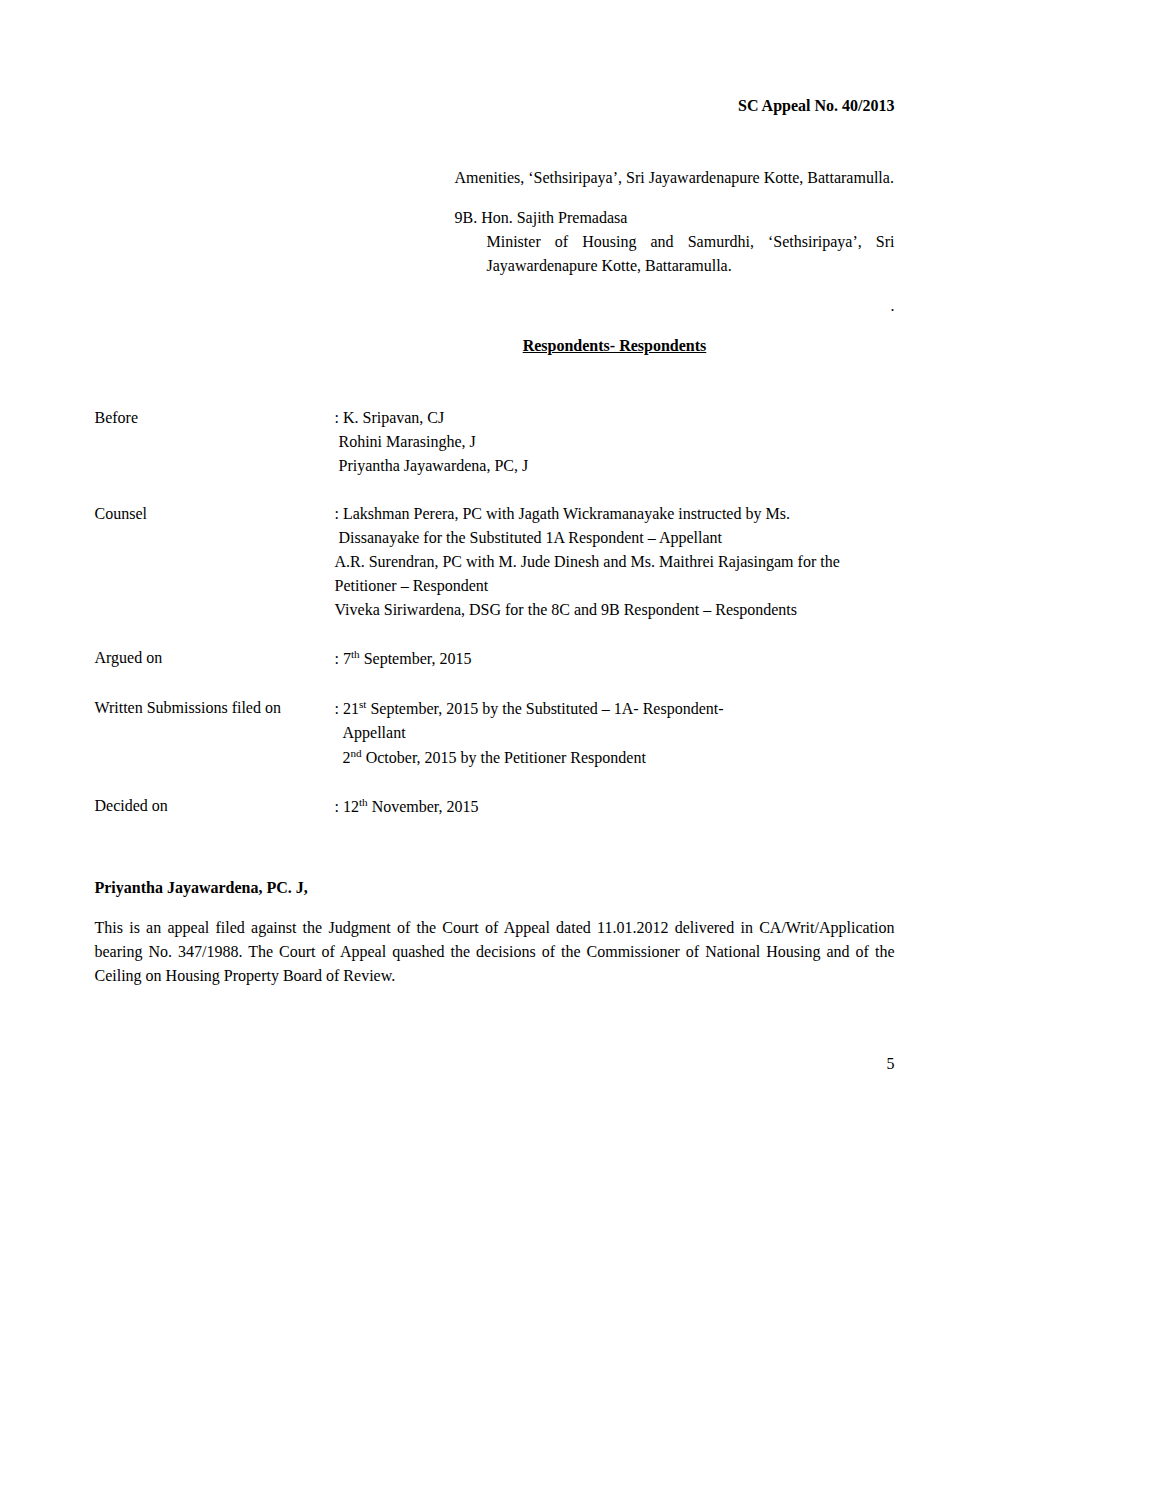SC Appeal No. 40/2013
Amenities, ‘Sethsiripaya’, Sri Jayawardenapure Kotte, Battaramulla.
9B. Hon. Sajith Premadasa
Minister of Housing and Samurdhi, ‘Sethsiripaya’, Sri Jayawardenapure Kotte, Battaramulla.
.
Respondents- Respondents
| Before | : K. Sripavan, CJ Rohini Marasinghe, J Priyantha Jayawardena, PC, J |
| Counsel | : Lakshman Perera, PC with Jagath Wickramanayake instructed by Ms. Dissanayake for the Substituted 1A Respondent – Appellant A.R. Surendran, PC with M. Jude Dinesh and Ms. Maithrei Rajasingam for the Petitioner – Respondent Viveka Siriwardena, DSG for the 8C and 9B Respondent – Respondents |
| Argued on | : 7 th September, 2015 |
| Written Submissions filed on | : 21 st September, 2015 by the Substituted – 1A- Respondent- Appellant 2 nd October, 2015 by the Petitioner Respondent |
| Decided on | : 12 th November, 2015 |
Priyantha Jayawardena, PC. J,
This is an appeal filed against the Judgment of the Court of Appeal dated 11.01.2012 delivered in CA/Writ/Application bearing No. 347/1988. The Court of Appeal quashed the decisions of the Commissioner of National Housing and of the Ceiling on Housing Property Board of Review.
5